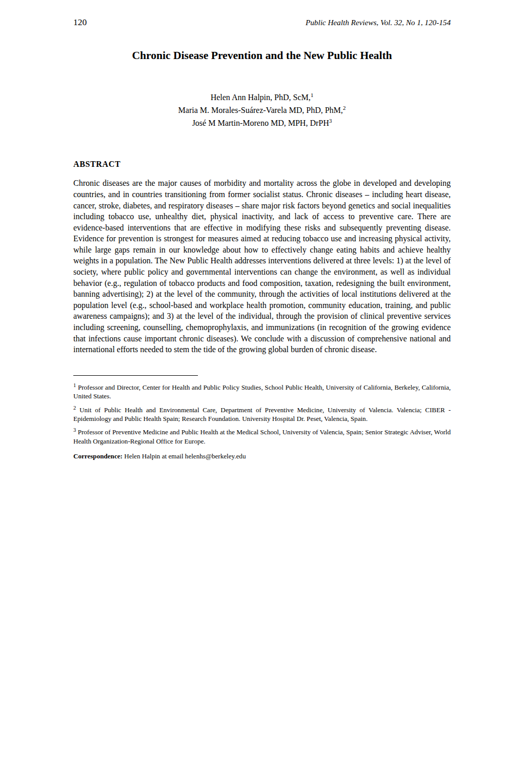120 Public Health Reviews, Vol. 32, No 1, 120-154
Chronic Disease Prevention and the New Public Health
Helen Ann Halpin, PhD, ScM,1
Maria M. Morales-Suárez-Varela MD, PhD, PhM,2
José M Martin-Moreno MD, MPH, DrPH3
ABSTRACT
Chronic diseases are the major causes of morbidity and mortality across the globe in developed and developing countries, and in countries transitioning from former socialist status. Chronic diseases – including heart disease, cancer, stroke, diabetes, and respiratory diseases – share major risk factors beyond genetics and social inequalities including tobacco use, unhealthy diet, physical inactivity, and lack of access to preventive care. There are evidence-based interventions that are effective in modifying these risks and subsequently preventing disease. Evidence for prevention is strongest for measures aimed at reducing tobacco use and increasing physical activity, while large gaps remain in our knowledge about how to effectively change eating habits and achieve healthy weights in a population. The New Public Health addresses interventions delivered at three levels: 1) at the level of society, where public policy and governmental interventions can change the environment, as well as individual behavior (e.g., regulation of tobacco products and food composition, taxation, redesigning the built environment, banning advertising); 2) at the level of the community, through the activities of local institutions delivered at the population level (e.g., school-based and workplace health promotion, community education, training, and public awareness campaigns); and 3) at the level of the individual, through the provision of clinical preventive services including screening, counselling, chemoprophylaxis, and immunizations (in recognition of the growing evidence that infections cause important chronic diseases). We conclude with a discussion of comprehensive national and international efforts needed to stem the tide of the growing global burden of chronic disease.
1 Professor and Director, Center for Health and Public Policy Studies, School Public Health, University of California, Berkeley, California, United States.
2 Unit of Public Health and Environmental Care, Department of Preventive Medicine, University of Valencia. Valencia; CIBER - Epidemiology and Public Health Spain; Research Foundation. University Hospital Dr. Peset, Valencia, Spain.
3 Professor of Preventive Medicine and Public Health at the Medical School, University of Valencia, Spain; Senior Strategic Adviser, World Health Organization-Regional Office for Europe.
Correspondence: Helen Halpin at email helenhs@berkeley.edu